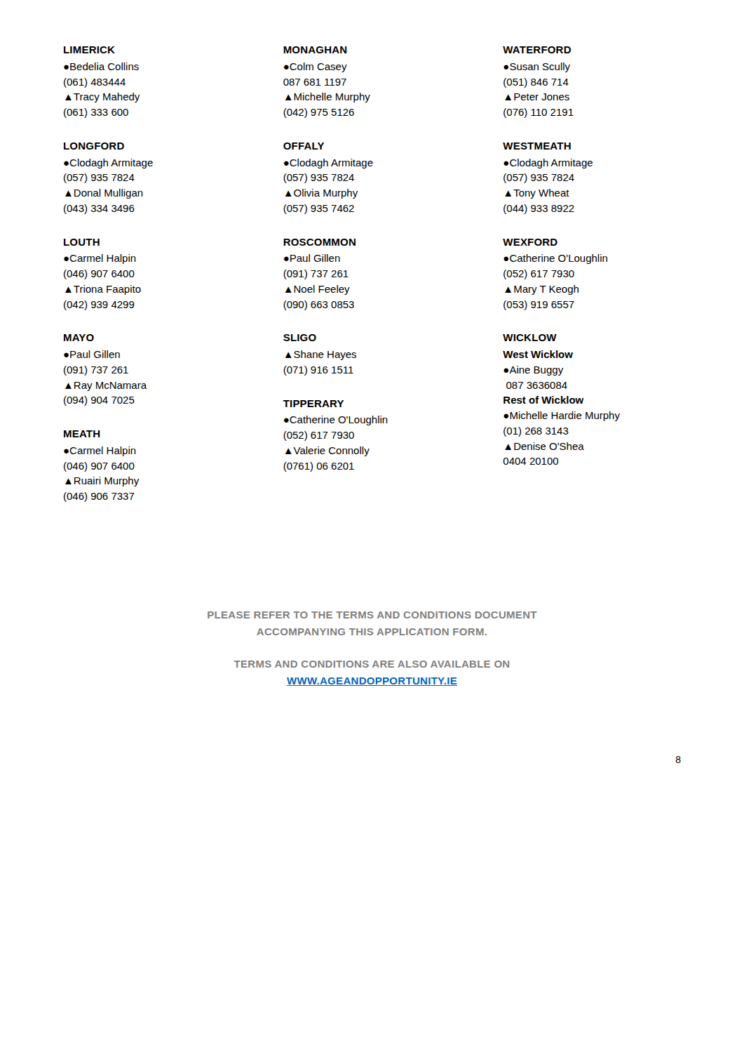LIMERICK
●Bedelia Collins
(061) 483444
▲Tracy Mahedy
(061) 333 600
LONGFORD
●Clodagh Armitage
(057) 935 7824
▲Donal Mulligan
(043) 334 3496
LOUTH
●Carmel Halpin
(046) 907 6400
▲Triona Faapito
(042) 939 4299
MAYO
●Paul Gillen
(091) 737 261
▲Ray McNamara
(094) 904 7025
MEATH
●Carmel Halpin
(046) 907 6400
▲Ruairi Murphy
(046) 906 7337
MONAGHAN
●Colm Casey
087 681 1197
▲Michelle Murphy
(042) 975 5126
OFFALY
●Clodagh Armitage
(057) 935 7824
▲Olivia Murphy
(057) 935 7462
ROSCOMMON
●Paul Gillen
(091) 737 261
▲Noel Feeley
(090) 663 0853
SLIGO
▲Shane Hayes
(071) 916 1511
TIPPERARY
●Catherine O'Loughlin
(052) 617 7930
▲Valerie Connolly
(0761) 06 6201
WATERFORD
●Susan Scully
(051) 846 714
▲Peter Jones
(076) 110 2191
WESTMEATH
●Clodagh Armitage
(057) 935 7824
▲Tony Wheat
(044) 933 8922
WEXFORD
●Catherine O'Loughlin
(052) 617 7930
▲Mary T Keogh
(053) 919 6557
WICKLOW
West Wicklow
●Aine Buggy
087 3636084
Rest of Wicklow
●Michelle Hardie Murphy
(01) 268 3143
▲Denise O'Shea
0404 20100
PLEASE REFER TO THE TERMS AND CONDITIONS DOCUMENT
ACCOMPANYING THIS APPLICATION FORM.
TERMS AND CONDITIONS ARE ALSO AVAILABLE ON
WWW.AGEANDOPPORTUNITY.IE
8